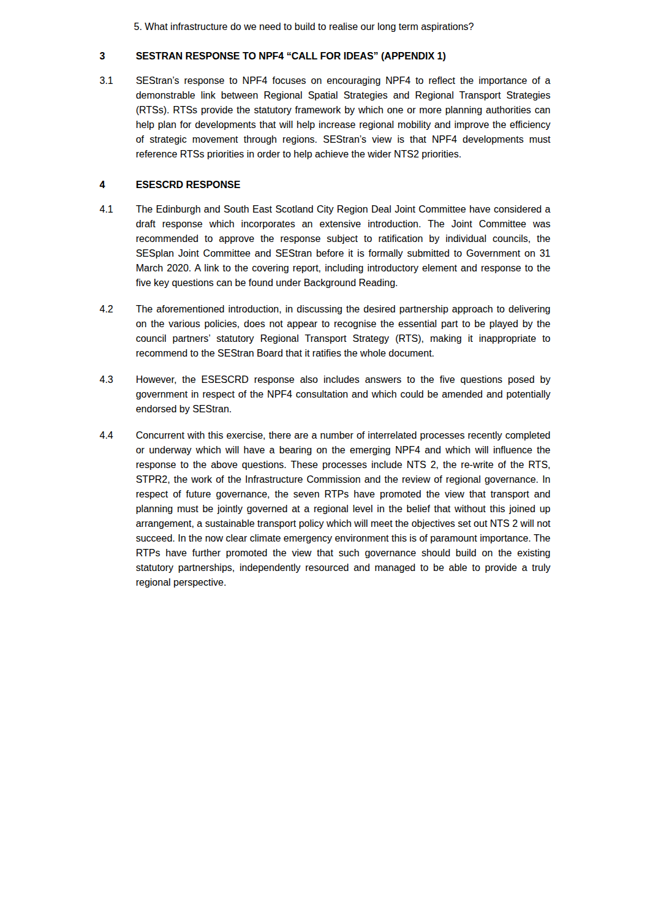5. What infrastructure do we need to build to realise our long term aspirations?
3 SEStran Response to NPF4 “Call for Ideas” (Appendix 1)
3.1 SEStran’s response to NPF4 focuses on encouraging NPF4 to reflect the importance of a demonstrable link between Regional Spatial Strategies and Regional Transport Strategies (RTSs). RTSs provide the statutory framework by which one or more planning authorities can help plan for developments that will help increase regional mobility and improve the efficiency of strategic movement through regions. SEStran’s view is that NPF4 developments must reference RTSs priorities in order to help achieve the wider NTS2 priorities.
4 ESESCRD Response
4.1 The Edinburgh and South East Scotland City Region Deal Joint Committee have considered a draft response which incorporates an extensive introduction. The Joint Committee was recommended to approve the response subject to ratification by individual councils, the SESplan Joint Committee and SEStran before it is formally submitted to Government on 31 March 2020. A link to the covering report, including introductory element and response to the five key questions can be found under Background Reading.
4.2 The aforementioned introduction, in discussing the desired partnership approach to delivering on the various policies, does not appear to recognise the essential part to be played by the council partners’ statutory Regional Transport Strategy (RTS), making it inappropriate to recommend to the SEStran Board that it ratifies the whole document.
4.3 However, the ESESCRD response also includes answers to the five questions posed by government in respect of the NPF4 consultation and which could be amended and potentially endorsed by SEStran.
4.4 Concurrent with this exercise, there are a number of interrelated processes recently completed or underway which will have a bearing on the emerging NPF4 and which will influence the response to the above questions. These processes include NTS 2, the re-write of the RTS, STPR2, the work of the Infrastructure Commission and the review of regional governance. In respect of future governance, the seven RTPs have promoted the view that transport and planning must be jointly governed at a regional level in the belief that without this joined up arrangement, a sustainable transport policy which will meet the objectives set out NTS 2 will not succeed. In the now clear climate emergency environment this is of paramount importance. The RTPs have further promoted the view that such governance should build on the existing statutory partnerships, independently resourced and managed to be able to provide a truly regional perspective.